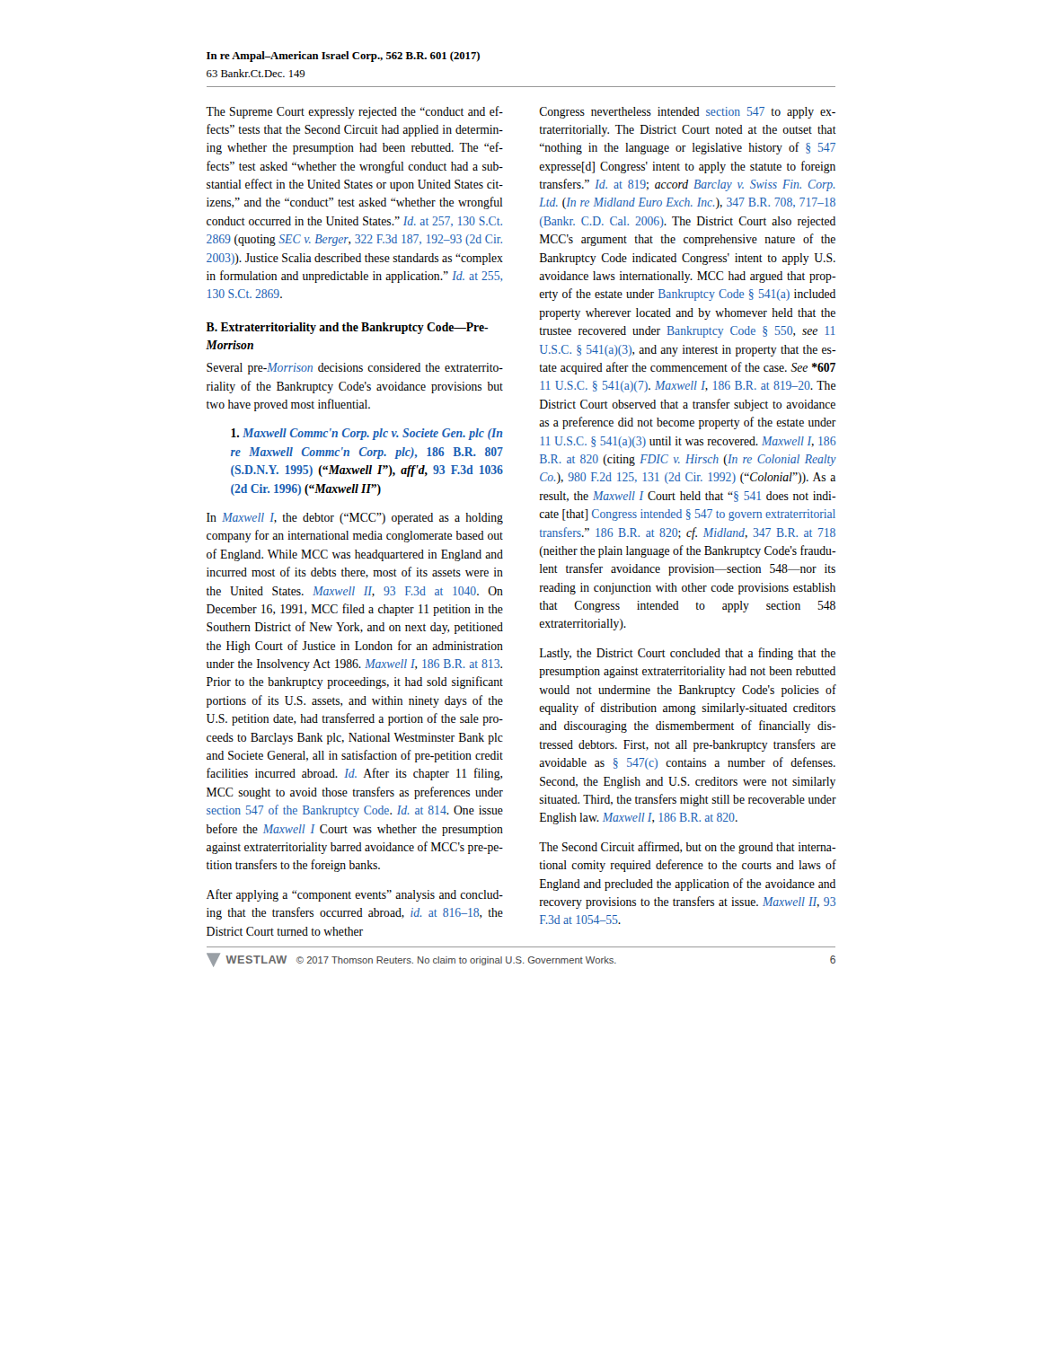In re Ampal–American Israel Corp., 562 B.R. 601 (2017)
63 Bankr.Ct.Dec. 149
The Supreme Court expressly rejected the “conduct and effects” tests that the Second Circuit had applied in determining whether the presumption had been rebutted. The “effects” test asked “whether the wrongful conduct had a substantial effect in the United States or upon United States citizens,” and the “conduct” test asked “whether the wrongful conduct occurred in the United States.” Id. at 257, 130 S.Ct. 2869 (quoting SEC v. Berger, 322 F.3d 187, 192–93 (2d Cir. 2003)). Justice Scalia described these standards as “complex in formulation and unpredictable in application.” Id. at 255, 130 S.Ct. 2869.
B. Extraterritoriality and the Bankruptcy Code—Pre-Morrison
Several pre-Morrison decisions considered the extraterritoriality of the Bankruptcy Code's avoidance provisions but two have proved most influential.
1. Maxwell Commc'n Corp. plc v. Societe Gen. plc (In re Maxwell Commc'n Corp. plc), 186 B.R. 807 (S.D.N.Y. 1995) (“Maxwell I”), aff'd, 93 F.3d 1036 (2d Cir. 1996) (“Maxwell II”)
In Maxwell I, the debtor (“MCC”) operated as a holding company for an international media conglomerate based out of England. While MCC was headquartered in England and incurred most of its debts there, most of its assets were in the United States. Maxwell II, 93 F.3d at 1040. On December 16, 1991, MCC filed a chapter 11 petition in the Southern District of New York, and on next day, petitioned the High Court of Justice in London for an administration under the Insolvency Act 1986. Maxwell I, 186 B.R. at 813. Prior to the bankruptcy proceedings, it had sold significant portions of its U.S. assets, and within ninety days of the U.S. petition date, had transferred a portion of the sale proceeds to Barclays Bank plc, National Westminster Bank plc and Societe General, all in satisfaction of pre-petition credit facilities incurred abroad. Id. After its chapter 11 filing, MCC sought to avoid those transfers as preferences under section 547 of the Bankruptcy Code. Id. at 814. One issue before the Maxwell I Court was whether the presumption against extraterritoriality barred avoidance of MCC's pre-petition transfers to the foreign banks.
After applying a “component events” analysis and concluding that the transfers occurred abroad, id. at 816–18, the District Court turned to whether
Congress nevertheless intended section 547 to apply extraterritorially. The District Court noted at the outset that “nothing in the language or legislative history of § 547 expresse[d] Congress' intent to apply the statute to foreign transfers.” Id. at 819; accord Barclay v. Swiss Fin. Corp. Ltd. (In re Midland Euro Exch. Inc.), 347 B.R. 708, 717–18 (Bankr. C.D. Cal. 2006). The District Court also rejected MCC's argument that the comprehensive nature of the Bankruptcy Code indicated Congress' intent to apply U.S. avoidance laws internationally. MCC had argued that property of the estate under Bankruptcy Code § 541(a) included property wherever located and by whomever held that the trustee recovered under Bankruptcy Code § 550, see 11 U.S.C. § 541(a)(3), and any interest in property that the estate acquired after the commencement of the case. See *607 11 U.S.C. § 541(a)(7). Maxwell I, 186 B.R. at 819–20. The District Court observed that a transfer subject to avoidance as a preference did not become property of the estate under 11 U.S.C. § 541(a)(3) until it was recovered. Maxwell I, 186 B.R. at 820 (citing FDIC v. Hirsch (In re Colonial Realty Co.), 980 F.2d 125, 131 (2d Cir. 1992) (“Colonial”)). As a result, the Maxwell I Court held that “§ 541 does not indicate [that] Congress intended § 547 to govern extraterritorial transfers.” 186 B.R. at 820; cf. Midland, 347 B.R. at 718 (neither the plain language of the Bankruptcy Code's fraudulent transfer avoidance provision—section 548—nor its reading in conjunction with other code provisions establish that Congress intended to apply section 548 extraterritorially).
Lastly, the District Court concluded that a finding that the presumption against extraterritoriality had not been rebutted would not undermine the Bankruptcy Code's policies of equality of distribution among similarly-situated creditors and discouraging the dismemberment of financially distressed debtors. First, not all pre-bankruptcy transfers are avoidable as § 547(c) contains a number of defenses. Second, the English and U.S. creditors were not similarly situated. Third, the transfers might still be recoverable under English law. Maxwell I, 186 B.R. at 820.
The Second Circuit affirmed, but on the ground that international comity required deference to the courts and laws of England and precluded the application of the avoidance and recovery provisions to the transfers at issue. Maxwell II, 93 F.3d at 1054–55.
WESTLAW © 2017 Thomson Reuters. No claim to original U.S. Government Works. 6